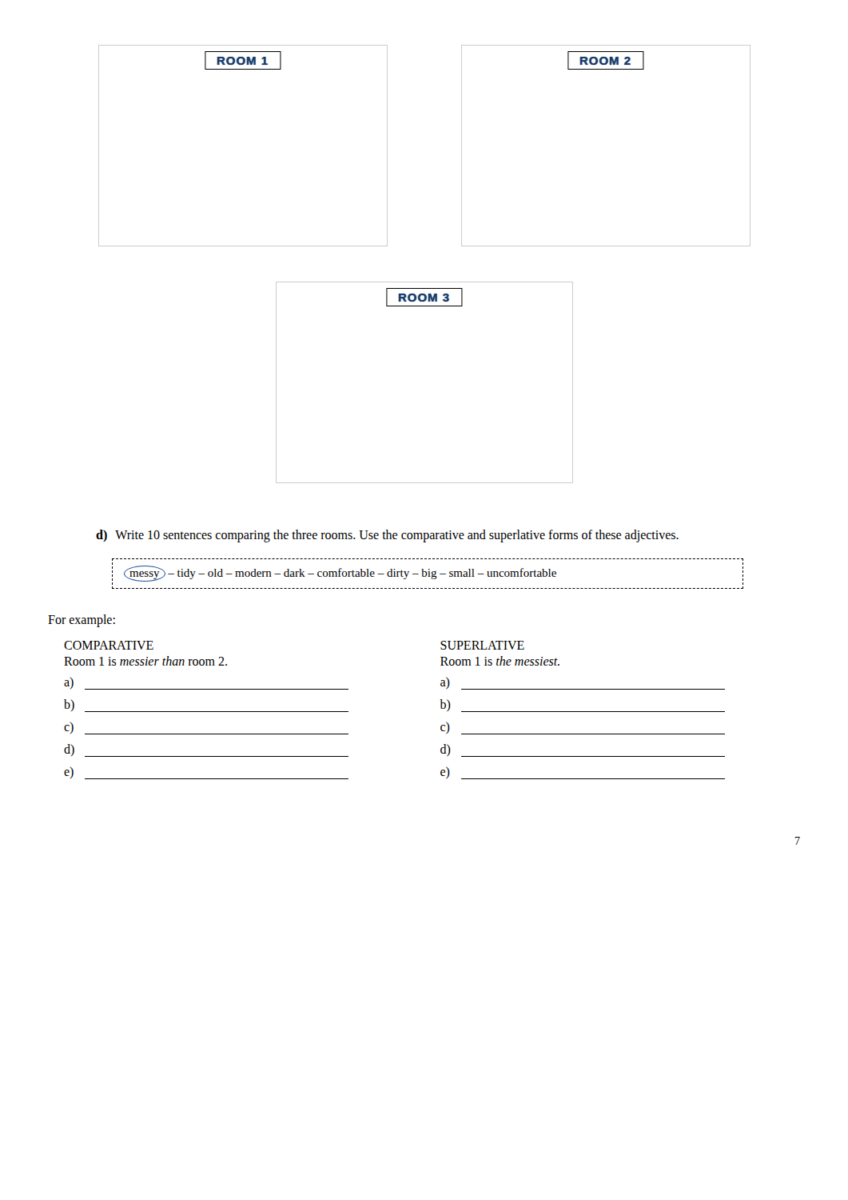ROOM 1
ROOM 2
ROOM 3
d) Write 10 sentences comparing the three rooms. Use the comparative and superlative forms of these adjectives.
messy – tidy – old – modern – dark – comfortable – dirty – big – small – uncomfortable
For example:
| COMPARATIVE Room 1 is messier than room 2. a) b) c) d) e) | SUPERLATIVE Room 1 is the messiest. a) b) c) d) e) |
7